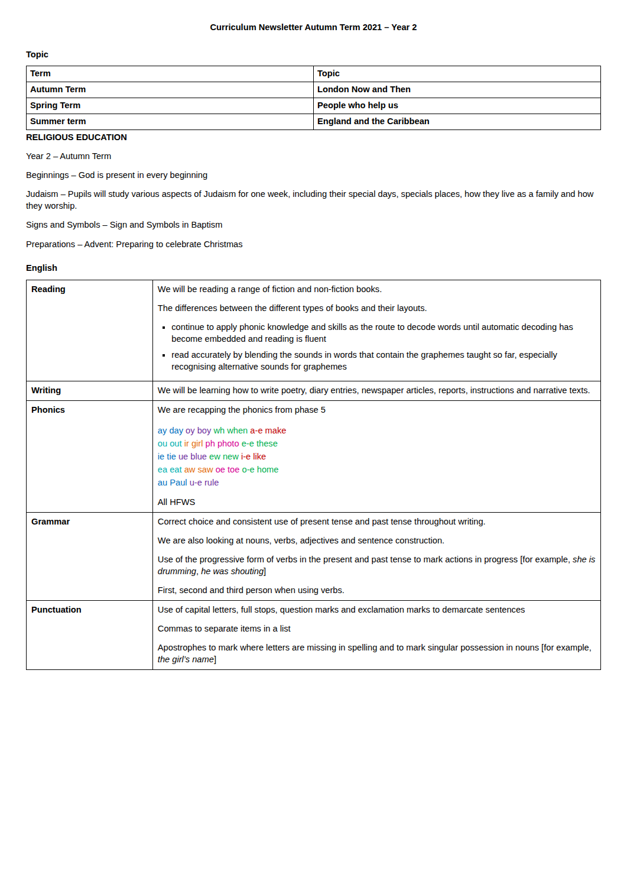Curriculum Newsletter Autumn Term 2021 – Year 2
Topic
| Term | Topic |
| Autumn Term | London Now and Then |
| Spring Term | People who help us |
| Summer term | England and the Caribbean |
RELIGIOUS EDUCATION
Year 2 – Autumn Term
Beginnings – God is present in every beginning
Judaism – Pupils will study various aspects of Judaism for one week, including their special days, specials places, how they live as a family and how they worship.
Signs and Symbols – Sign and Symbols in Baptism
Preparations – Advent: Preparing to celebrate Christmas
English
| Reading | We will be reading a range of fiction and non-fiction books. The differences between the different types of books and their layouts. continue to apply phonic knowledge and skills as the route to decode words until automatic decoding has become embedded and reading is fluent read accurately by blending the sounds in words that contain the graphemes taught so far, especially recognising alternative sounds for graphemes |
| Writing | We will be learning how to write poetry, diary entries, newspaper articles, reports, instructions and narrative texts. |
| Phonics | We are recapping the phonics from phase 5 ay day oy boy wh when a-e make ou out ir girl ph photo e-e these ie tie ue blue ew new i-e like ea eat aw saw oe toe o-e home au Paul u-e rule All HFWS |
| Grammar | Correct choice and consistent use of present tense and past tense throughout writing. We are also looking at nouns, verbs, adjectives and sentence construction. Use of the progressive form of verbs in the present and past tense to mark actions in progress [for example, she is drumming , he was shouting ] First, second and third person when using verbs. |
| Punctuation | Use of capital letters, full stops, question marks and exclamation marks to demarcate sentences Commas to separate items in a list Apostrophes to mark where letters are missing in spelling and to mark singular possession in nouns [for example, the girl’s name ] |